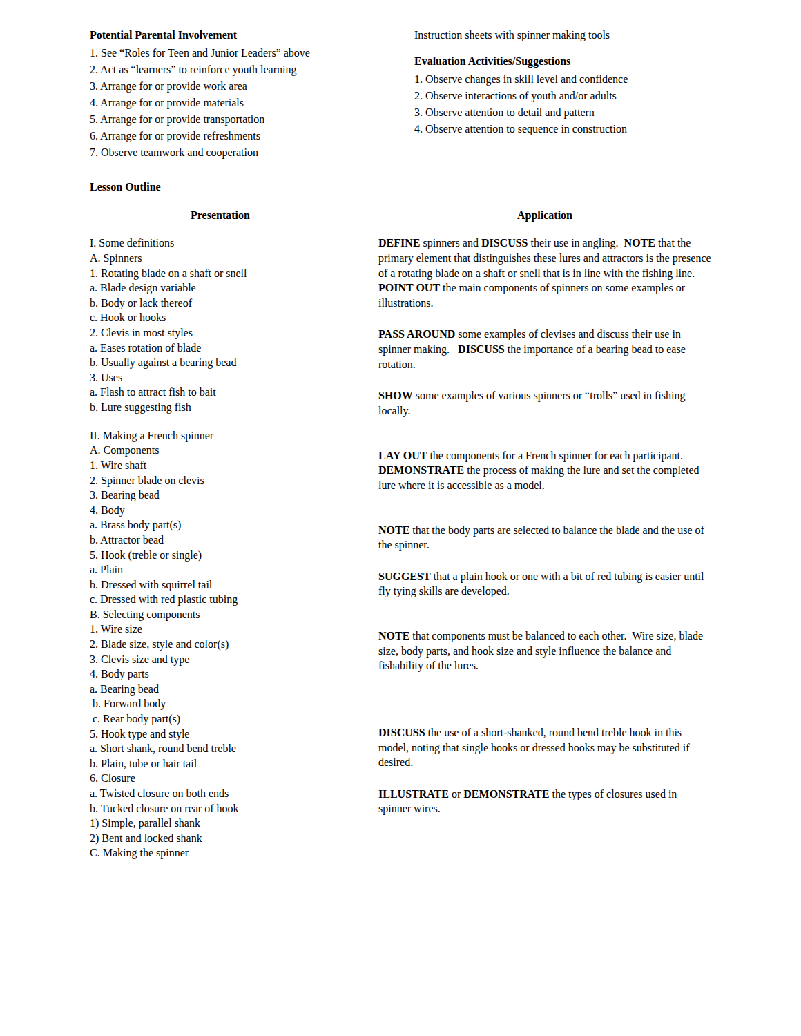Potential Parental Involvement
1. See “Roles for Teen and Junior Leaders” above
2. Act as “learners” to reinforce youth learning
3. Arrange for or provide work area
4. Arrange for or provide materials
5. Arrange for or provide transportation
6. Arrange for or provide refreshments
7. Observe teamwork and cooperation
Instruction sheets with spinner making tools
Evaluation Activities/Suggestions
1. Observe changes in skill level and confidence
2. Observe interactions of youth and/or adults
3. Observe attention to detail and pattern
4. Observe attention to sequence in construction
Lesson Outline
Presentation
I. Some definitions
A. Spinners
1. Rotating blade on a shaft or snell
a. Blade design variable
b. Body or lack thereof
c. Hook or hooks
2. Clevis in most styles
a. Eases rotation of blade
b. Usually against a bearing bead
3. Uses
a. Flash to attract fish to bait
b. Lure suggesting fish
II. Making a French spinner
A. Components
1. Wire shaft
2. Spinner blade on clevis
3. Bearing bead
4. Body
a. Brass body part(s)
b. Attractor bead
5. Hook (treble or single)
a. Plain
b. Dressed with squirrel tail
c. Dressed with red plastic tubing
B. Selecting components
1. Wire size
2. Blade size, style and color(s)
3. Clevis size and type
4. Body parts
a. Bearing bead
b. Forward body
c. Rear body part(s)
5. Hook type and style
a. Short shank, round bend treble
b. Plain, tube or hair tail
6. Closure
a. Twisted closure on both ends
b. Tucked closure on rear of hook
1) Simple, parallel shank
2) Bent and locked shank
C. Making the spinner
Application
DEFINE spinners and DISCUSS their use in angling. NOTE that the primary element that distinguishes these lures and attractors is the presence of a rotating blade on a shaft or snell that is in line with the fishing line. POINT OUT the main components of spinners on some examples or illustrations.
PASS AROUND some examples of clevises and discuss their use in spinner making. DISCUSS the importance of a bearing bead to ease rotation.
SHOW some examples of various spinners or “trolls” used in fishing locally.
LAY OUT the components for a French spinner for each participant. DEMONSTRATE the process of making the lure and set the completed lure where it is accessible as a model.
NOTE that the body parts are selected to balance the blade and the use of the spinner.
SUGGEST that a plain hook or one with a bit of red tubing is easier until fly tying skills are developed.
NOTE that components must be balanced to each other. Wire size, blade size, body parts, and hook size and style influence the balance and fishability of the lures.
DISCUSS the use of a short-shanked, round bend treble hook in this model, noting that single hooks or dressed hooks may be substituted if desired.
ILLUSTRATE or DEMONSTRATE the types of closures used in spinner wires.